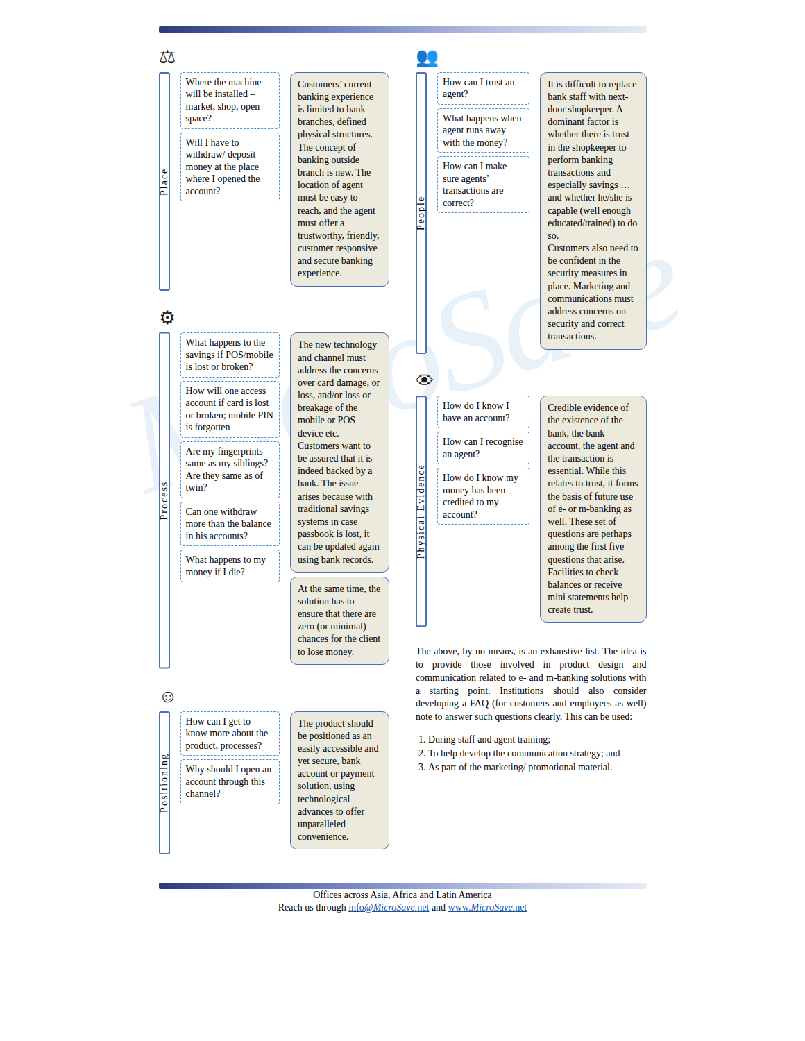MicroSave
⚖
Place
Where the machine will be installed – market, shop, open space?
Will I have to withdraw/ deposit money at the place where I opened the account?
Customers’ current banking experience is limited to bank branches, defined physical structures. The concept of banking outside branch is new. The location of agent must be easy to reach, and the agent must offer a trustworthy, friendly, customer responsive and secure banking experience.
⚙
Process
What happens to the savings if POS/mobile is lost or broken?
How will one access account if card is lost or broken; mobile PIN is forgotten
Are my fingerprints same as my siblings? Are they same as of twin?
Can one withdraw more than the balance in his accounts?
What happens to my money if I die?
The new technology and channel must address the concerns over card damage, or loss, and/or loss or breakage of the mobile or POS device etc. Customers want to be assured that it is indeed backed by a bank. The issue arises because with traditional savings systems in case passbook is lost, it can be updated again using bank records.
At the same time, the solution has to ensure that there are zero (or minimal) chances for the client to lose money.
☺
Positioning
How can I get to know more about the product, processes?
Why should I open an account through this channel?
The product should be positioned as an easily accessible and yet secure, bank account or payment solution, using technological advances to offer unparalleled convenience.
👥
People
How can I trust an agent?
What happens when agent runs away with the money?
How can I make sure agents’ transactions are correct?
It is difficult to replace bank staff with next-door shopkeeper. A dominant factor is whether there is trust in the shopkeeper to perform banking transactions and especially savings … and whether he/she is capable (well enough educated/trained) to do so.
Customers also need to be confident in the security measures in place. Marketing and communications must address concerns on security and correct transactions.
👁
Physical Evidence
How do I know I have an account?
How can I recognise an agent?
How do I know my money has been credited to my account?
Credible evidence of the existence of the bank, the bank account, the agent and the transaction is essential. While this relates to trust, it forms the basis of future use of e- or m-banking as well. These set of questions are perhaps among the first five questions that arise. Facilities to check balances or receive mini statements help create trust.
The above, by no means, is an exhaustive list. The idea is to provide those involved in product design and communication related to e- and m-banking solutions with a starting point. Institutions should also consider developing a FAQ (for customers and employees as well) note to answer such questions clearly. This can be used:
During staff and agent training;
To help develop the communication strategy; and
As part of the marketing/ promotional material.
Offices across Asia, Africa and Latin America
Reach us through info@MicroSave. net and www.MicroSave. net